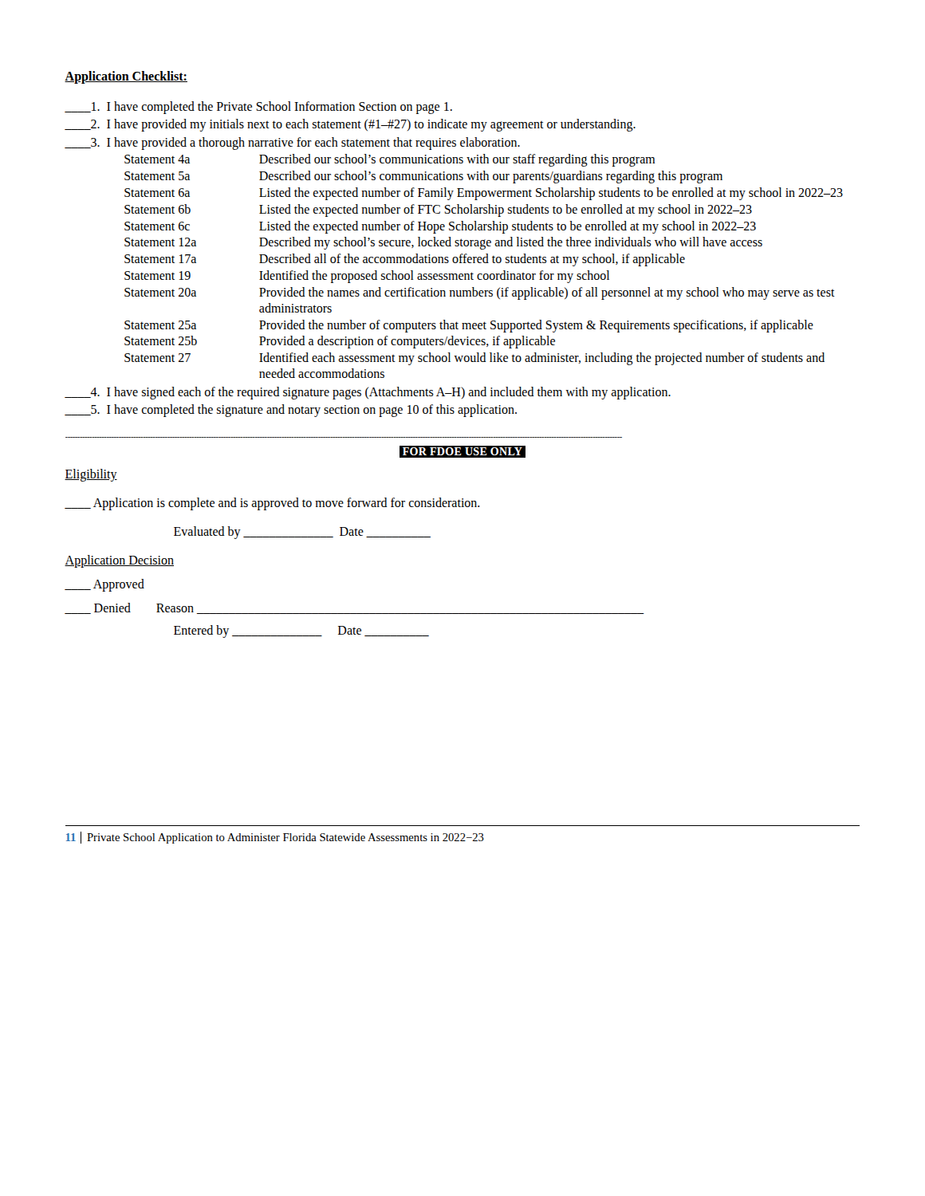Application Checklist:
____1. I have completed the Private School Information Section on page 1.
____2. I have provided my initials next to each statement (#1–#27) to indicate my agreement or understanding.
____3. I have provided a thorough narrative for each statement that requires elaboration.
Statement 4a
Described our school’s communications with our staff regarding this program
Statement 5a
Described our school’s communications with our parents/guardians regarding this program
Statement 6a
Listed the expected number of Family Empowerment Scholarship students to be enrolled at my school in 2022–23
Statement 6b
Listed the expected number of FTC Scholarship students to be enrolled at my school in 2022–23
Statement 6c
Listed the expected number of Hope Scholarship students to be enrolled at my school in 2022–23
Statement 12a
Described my school’s secure, locked storage and listed the three individuals who will have access
Statement 17a
Described all of the accommodations offered to students at my school, if applicable
Statement 19
Identified the proposed school assessment coordinator for my school
Statement 20a
Provided the names and certification numbers (if applicable) of all personnel at my school who may serve as test administrators
Statement 25a
Provided the number of computers that meet Supported System & Requirements specifications, if applicable
Statement 25b
Provided a description of computers/devices, if applicable
Statement 27
Identified each assessment my school would like to administer, including the projected number of students and needed accommodations
____4. I have signed each of the required signature pages (Attachments A–H) and included them with my application.
____5. I have completed the signature and notary section on page 10 of this application.
-------------------------------------------------------------------------------------------------------------------------------------------------------------------------------------------------------------------------------------
FOR FDOE USE ONLY
Eligibility
____ Application is complete and is approved to move forward for consideration.
Evaluated by ______________ Date __________
Application Decision
____ Approved
____ Denied Reason ______________________________________________________________________
Entered by ______________ Date __________
11 Private School Application to Administer Florida Statewide Assessments in 2022−23